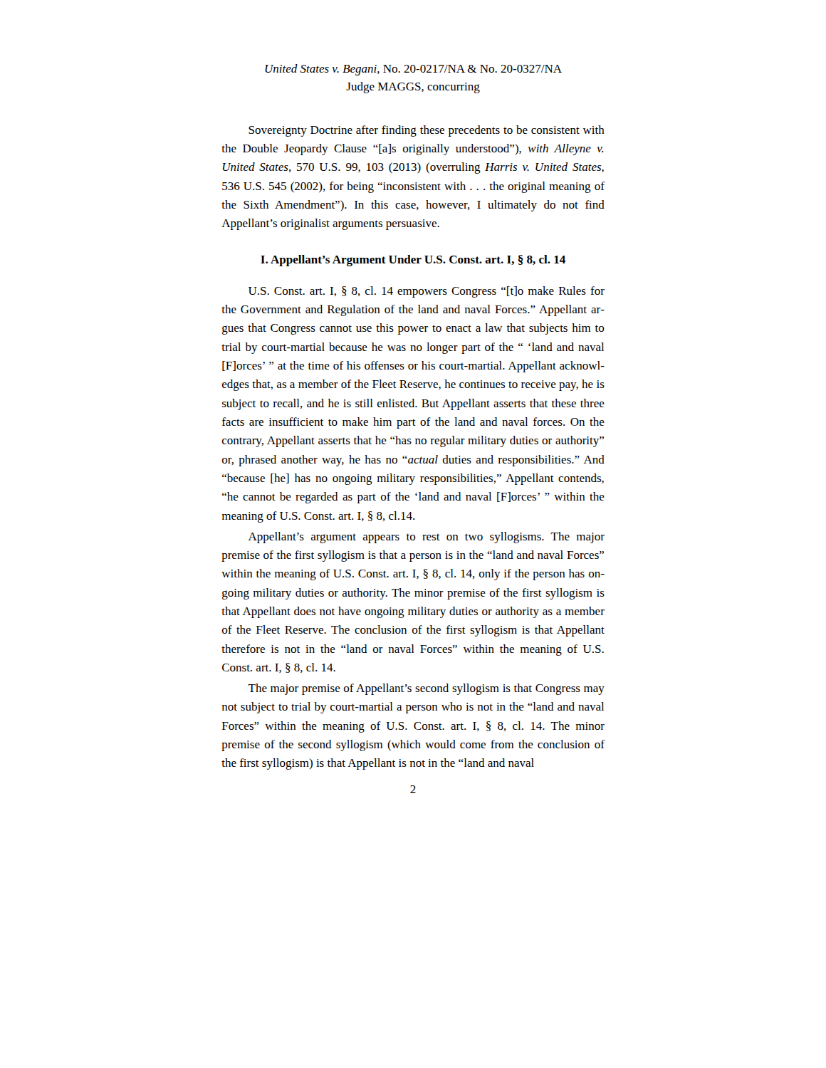United States v. Begani, No. 20-0217/NA & No. 20-0327/NA
Judge MAGGS, concurring
Sovereignty Doctrine after finding these precedents to be consistent with the Double Jeopardy Clause “[a]s originally understood”), with Alleyne v. United States, 570 U.S. 99, 103 (2013) (overruling Harris v. United States, 536 U.S. 545 (2002), for being “inconsistent with . . . the original meaning of the Sixth Amendment”). In this case, however, I ultimately do not find Appellant’s originalist arguments persuasive.
I. Appellant’s Argument Under U.S. Const. art. I, § 8, cl. 14
U.S. Const. art. I, § 8, cl. 14 empowers Congress “[t]o make Rules for the Government and Regulation of the land and naval Forces.” Appellant argues that Congress cannot use this power to enact a law that subjects him to trial by court-martial because he was no longer part of the “ ‘land and naval [F]orces’ ” at the time of his offenses or his court-martial. Appellant acknowledges that, as a member of the Fleet Reserve, he continues to receive pay, he is subject to recall, and he is still enlisted. But Appellant asserts that these three facts are insufficient to make him part of the land and naval forces. On the contrary, Appellant asserts that he “has no regular military duties or authority” or, phrased another way, he has no “actual duties and responsibilities.” And “because [he] has no ongoing military responsibilities,” Appellant contends, “he cannot be regarded as part of the ‘land and naval [F]orces’ ” within the meaning of U.S. Const. art. I, § 8, cl.14.
Appellant’s argument appears to rest on two syllogisms. The major premise of the first syllogism is that a person is in the “land and naval Forces” within the meaning of U.S. Const. art. I, § 8, cl. 14, only if the person has ongoing military duties or authority. The minor premise of the first syllogism is that Appellant does not have ongoing military duties or authority as a member of the Fleet Reserve. The conclusion of the first syllogism is that Appellant therefore is not in the “land or naval Forces” within the meaning of U.S. Const. art. I, § 8, cl. 14.
The major premise of Appellant’s second syllogism is that Congress may not subject to trial by court-martial a person who is not in the “land and naval Forces” within the meaning of U.S. Const. art. I, § 8, cl. 14. The minor premise of the second syllogism (which would come from the conclusion of the first syllogism) is that Appellant is not in the “land and naval
2